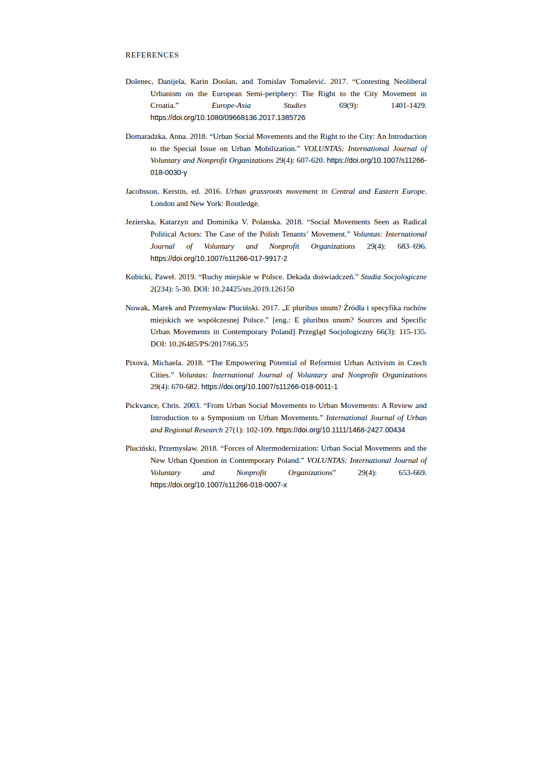REFERENCES
Dolenec, Danijela, Karin Doolan, and Tomislav Tomašević. 2017. “Contesting Neoliberal Urbanism on the European Semi-periphery: The Right to the City Movement in Croatia.” Europe-Asia Studies 69(9): 1401-1429. https://doi.org/10.1080/09668136.2017.1385726
Domaradzka, Anna. 2018. “Urban Social Movements and the Right to the City: An Introduction to the Special Issue on Urban Mobilization.” VOLUNTAS: International Journal of Voluntary and Nonprofit Organizations 29(4): 607-620. https://doi.org/10.1007/s11266-018-0030-y
Jacobsson, Kerstin, ed. 2016. Urban grassroots movement in Central and Eastern Europe. London and New York: Routledge.
Jezierska, Katarzyn and Dominika V. Polanska. 2018. “Social Movements Seen as Radical Political Actors: The Case of the Polish Tenants’ Movement.” Voluntas: International Journal of Voluntary and Nonprofit Organizations 29(4): 683–696. https://doi.org/10.1007/s11266-017-9917-2
Kubicki, Paweł. 2019. “Ruchy miejskie w Polsce. Dekada doświadczeń.” Studia Socjologiczne 2(234): 5-30. DOI: 10.24425/sts.2019.126150
Nowak, Marek and Przemysław Pluciński. 2017. „E pluribus unum? Źródła i specyfika ruchów miejskich we współczesnej Polsce.” [eng.: E pluribus unum? Sources and Specific Urban Movements in Contemporary Poland] Przegląd Socjologiczny 66(3): 115-135. DOI: 10.26485/PS/2017/66.3/5
Pixová, Michaela. 2018. “The Empowering Potential of Reformist Urban Activism in Czech Cities.” Voluntas: International Journal of Voluntary and Nonprofit Organizations 29(4): 670-682. https://doi.org/10.1007/s11266-018-0011-1
Pickvance, Chris. 2003. “From Urban Social Movements to Urban Movements: A Review and Introduction to a Symposium on Urban Movements.” International Journal of Urban and Regional Research 27(1): 102-109. https://doi.org/10.1111/1468-2427.00434
Pluciński, Przemysław. 2018. “Forces of Altermodernization: Urban Social Movements and the New Urban Question in Contemporary Poland.” VOLUNTAS: International Journal of Voluntary and Nonprofit Organizations” 29(4): 653-669. https://doi.org/10.1007/s11266-018-0007-x